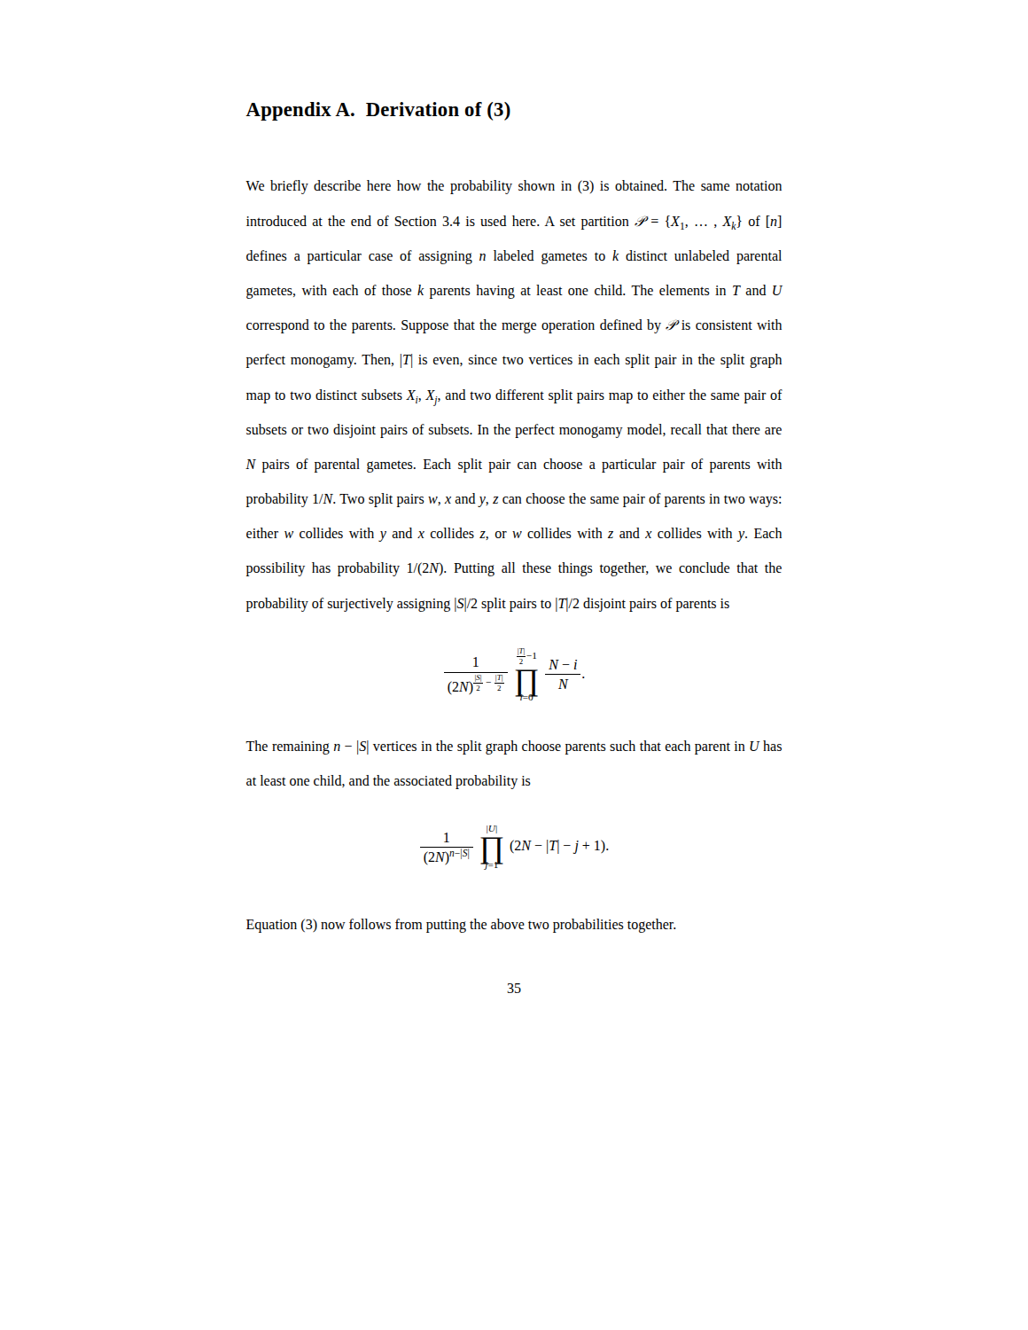Appendix A. Derivation of (3)
We briefly describe here how the probability shown in (3) is obtained. The same notation introduced at the end of Section 3.4 is used here. A set partition 𝒫 = {X1, … , Xk} of [n] defines a particular case of assigning n labeled gametes to k distinct unlabeled parental gametes, with each of those k parents having at least one child. The elements in T and U correspond to the parents. Suppose that the merge operation defined by 𝒫 is consistent with perfect monogamy. Then, |T| is even, since two vertices in each split pair in the split graph map to two distinct subsets Xi, Xj, and two different split pairs map to either the same pair of subsets or two disjoint pairs of subsets. In the perfect monogamy model, recall that there are N pairs of parental gametes. Each split pair can choose a particular pair of parents with probability 1/N. Two split pairs w, x and y, z can choose the same pair of parents in two ways: either w collides with y and x collides z, or w collides with z and x collides with y. Each possibility has probability 1/(2N). Putting all these things together, we conclude that the probability of surjectively assigning |S|/2 split pairs to |T|/2 disjoint pairs of parents is
1 (2N)|S|2 − |T|2 |T|2−1 ∏ i=0 N − i N .
The remaining n − |S| vertices in the split graph choose parents such that each parent in U has at least one child, and the associated probability is
1 (2N)n−|S| |U| ∏ j=1 (2N − |T| − j + 1).
Equation (3) now follows from putting the above two probabilities together.
35